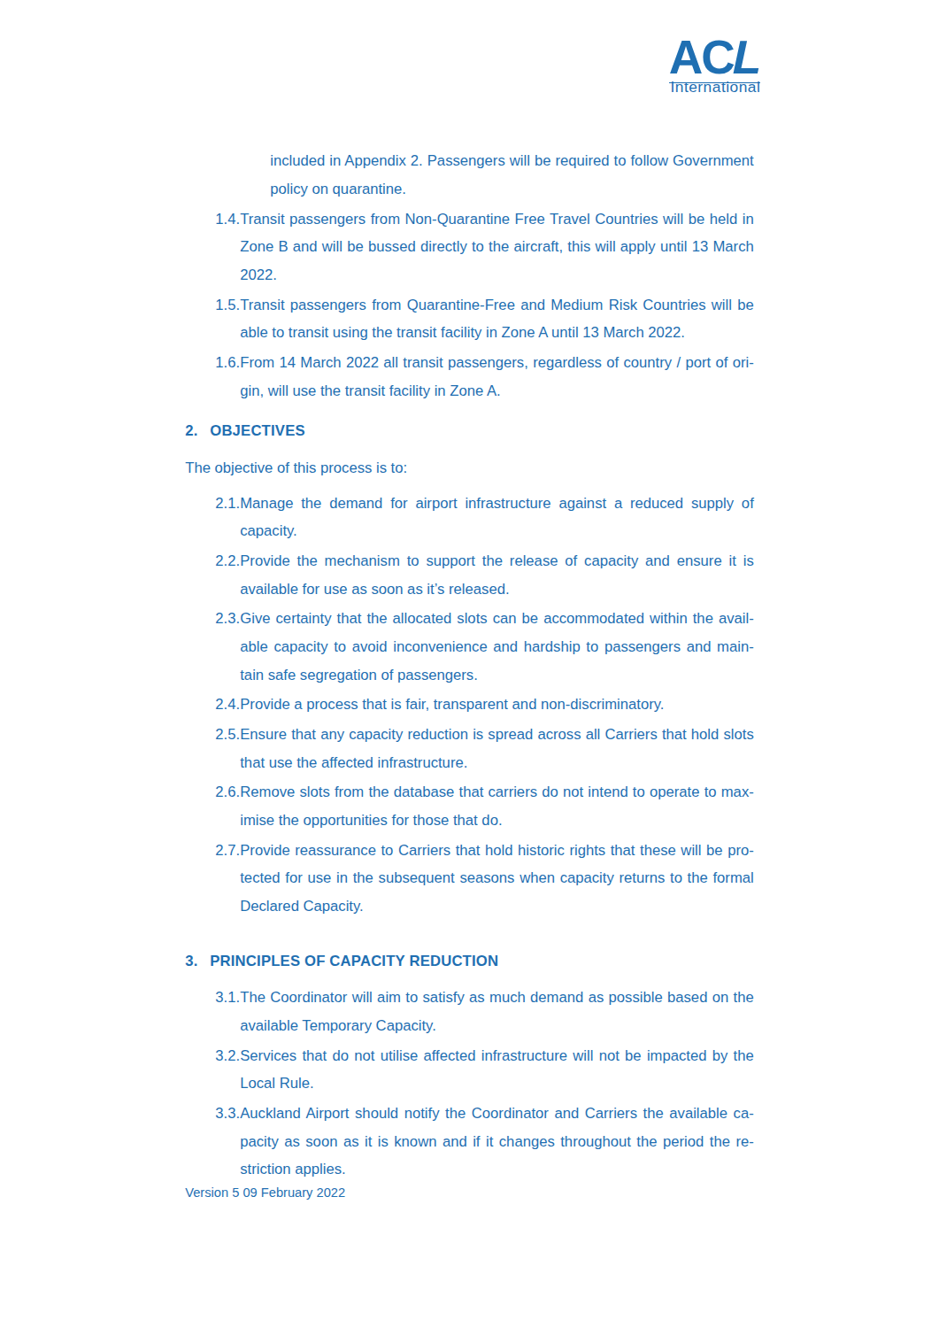ACL
International
included in Appendix 2. Passengers will be required to follow Government policy on quarantine.
1.4.
Transit passengers from Non-Quarantine Free Travel Countries will be held in Zone B and will be bussed directly to the aircraft, this will apply until 13 March 2022.
1.5.
Transit passengers from Quarantine-Free and Medium Risk Countries will be able to transit using the transit facility in Zone A until 13 March 2022.
1.6.
From 14 March 2022 all transit passengers, regardless of country / port of origin, will use the transit facility in Zone A.
2. OBJECTIVES
The objective of this process is to:
2.1.
Manage the demand for airport infrastructure against a reduced supply of capacity.
2.2.
Provide the mechanism to support the release of capacity and ensure it is available for use as soon as it’s released.
2.3.
Give certainty that the allocated slots can be accommodated within the available capacity to avoid inconvenience and hardship to passengers and maintain safe segregation of passengers.
2.4.
Provide a process that is fair, transparent and non-discriminatory.
2.5.
Ensure that any capacity reduction is spread across all Carriers that hold slots that use the affected infrastructure.
2.6.
Remove slots from the database that carriers do not intend to operate to maximise the opportunities for those that do.
2.7.
Provide reassurance to Carriers that hold historic rights that these will be protected for use in the subsequent seasons when capacity returns to the formal Declared Capacity.
3. PRINCIPLES OF CAPACITY REDUCTION
3.1.
The Coordinator will aim to satisfy as much demand as possible based on the available Temporary Capacity.
3.2.
Services that do not utilise affected infrastructure will not be impacted by the Local Rule.
3.3.
Auckland Airport should notify the Coordinator and Carriers the available capacity as soon as it is known and if it changes throughout the period the restriction applies.
Version 5 09 February 2022